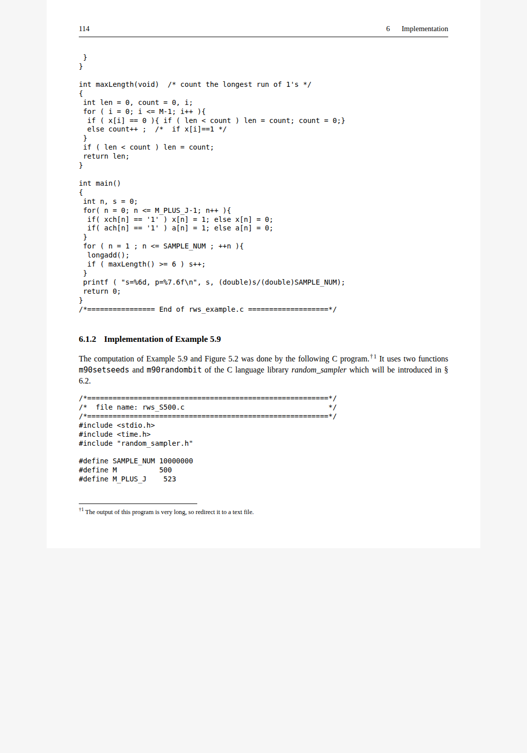114 6 Implementation
 }
}

int maxLength(void)  /* count the longest run of 1's */
{
 int len = 0, count = 0, i;
 for ( i = 0; i <= M-1; i++ ){
  if ( x[i] == 0 ){ if ( len < count ) len = count; count = 0;}
  else count++ ;  /*  if x[i]==1 */
 }
 if ( len < count ) len = count;
 return len;
}

int main()
{
 int n, s = 0;
 for( n = 0; n <= M_PLUS_J-1; n++ ){
  if( xch[n] == '1' ) x[n] = 1; else x[n] = 0;
  if( ach[n] == '1' ) a[n] = 1; else a[n] = 0;
 }
 for ( n = 1 ; n <= SAMPLE_NUM ; ++n ){
  longadd();
  if ( maxLength() >= 6 ) s++;
 }
 printf ( "s=%6d, p=%7.6f\n", s, (double)s/(double)SAMPLE_NUM);
 return 0;
}
/*================ End of rws_example.c ===================*/
6.1.2 Implementation of Example 5.9
The computation of Example 5.9 and Figure 5.2 was done by the following C program.†1 It uses two functions m90setseeds and m90randombit of the C language library random_sampler which will be introduced in § 6.2.
/*=========================================================*/
/*  file name: rws_S500.c                                  */
/*=========================================================*/
#include <stdio.h>
#include <time.h>
#include "random_sampler.h"

#define SAMPLE_NUM 10000000
#define M          500
#define M_PLUS_J    523
†1 The output of this program is very long, so redirect it to a text file.